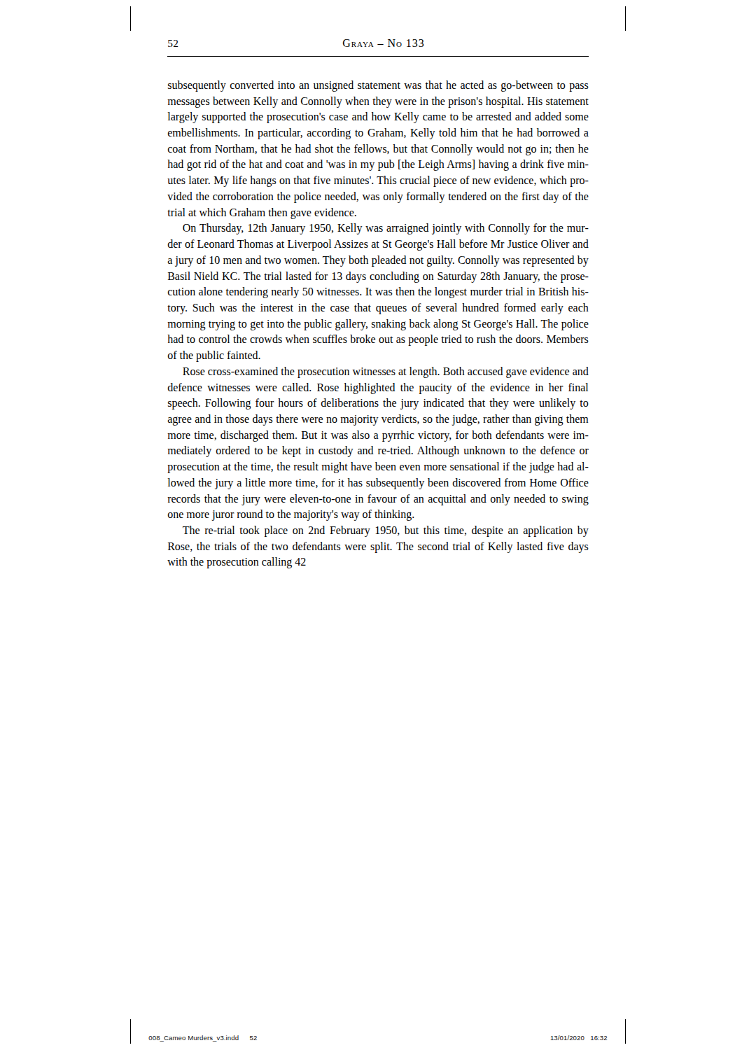52
Graya – No 133
subsequently converted into an unsigned statement was that he acted as go-between to pass messages between Kelly and Connolly when they were in the prison's hospital. His statement largely supported the prosecution's case and how Kelly came to be arrested and added some embellishments. In particular, according to Graham, Kelly told him that he had borrowed a coat from Northam, that he had shot the fellows, but that Connolly would not go in; then he had got rid of the hat and coat and 'was in my pub [the Leigh Arms] having a drink five minutes later. My life hangs on that five minutes'. This crucial piece of new evidence, which provided the corroboration the police needed, was only formally tendered on the first day of the trial at which Graham then gave evidence.
On Thursday, 12th January 1950, Kelly was arraigned jointly with Connolly for the murder of Leonard Thomas at Liverpool Assizes at St George's Hall before Mr Justice Oliver and a jury of 10 men and two women. They both pleaded not guilty. Connolly was represented by Basil Nield KC. The trial lasted for 13 days concluding on Saturday 28th January, the prosecution alone tendering nearly 50 witnesses. It was then the longest murder trial in British history. Such was the interest in the case that queues of several hundred formed early each morning trying to get into the public gallery, snaking back along St George's Hall. The police had to control the crowds when scuffles broke out as people tried to rush the doors. Members of the public fainted.
Rose cross-examined the prosecution witnesses at length. Both accused gave evidence and defence witnesses were called. Rose highlighted the paucity of the evidence in her final speech. Following four hours of deliberations the jury indicated that they were unlikely to agree and in those days there were no majority verdicts, so the judge, rather than giving them more time, discharged them. But it was also a pyrrhic victory, for both defendants were immediately ordered to be kept in custody and re-tried. Although unknown to the defence or prosecution at the time, the result might have been even more sensational if the judge had allowed the jury a little more time, for it has subsequently been discovered from Home Office records that the jury were eleven-to-one in favour of an acquittal and only needed to swing one more juror round to the majority's way of thinking.
The re-trial took place on 2nd February 1950, but this time, despite an application by Rose, the trials of the two defendants were split. The second trial of Kelly lasted five days with the prosecution calling 42
008_Cameo Murders_v3.indd 52
13/01/2020 16:32